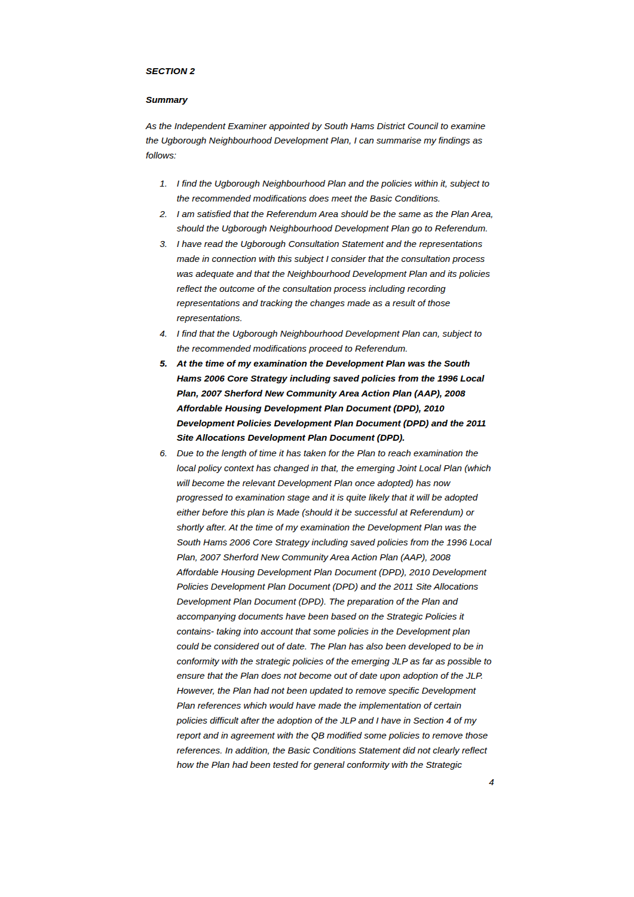SECTION 2
Summary
As the Independent Examiner appointed by South Hams District Council to examine the Ugborough Neighbourhood Development Plan, I can summarise my findings as follows:
I find the Ugborough Neighbourhood Plan and the policies within it, subject to the recommended modifications does meet the Basic Conditions.
I am satisfied that the Referendum Area should be the same as the Plan Area, should the Ugborough Neighbourhood Development Plan go to Referendum.
I have read the Ugborough Consultation Statement and the representations made in connection with this subject I consider that the consultation process was adequate and that the Neighbourhood Development Plan and its policies reflect the outcome of the consultation process including recording representations and tracking the changes made as a result of those representations.
I find that the Ugborough Neighbourhood Development Plan can, subject to the recommended modifications proceed to Referendum.
At the time of my examination the Development Plan was the South Hams 2006 Core Strategy including saved policies from the 1996 Local Plan, 2007 Sherford New Community Area Action Plan (AAP), 2008 Affordable Housing Development Plan Document (DPD), 2010 Development Policies Development Plan Document (DPD) and the 2011 Site Allocations Development Plan Document (DPD).
Due to the length of time it has taken for the Plan to reach examination the local policy context has changed in that, the emerging Joint Local Plan (which will become the relevant Development Plan once adopted) has now progressed to examination stage and it is quite likely that it will be adopted either before this plan is Made (should it be successful at Referendum) or shortly after. At the time of my examination the Development Plan was the South Hams 2006 Core Strategy including saved policies from the 1996 Local Plan, 2007 Sherford New Community Area Action Plan (AAP), 2008 Affordable Housing Development Plan Document (DPD), 2010 Development Policies Development Plan Document (DPD) and the 2011 Site Allocations Development Plan Document (DPD). The preparation of the Plan and accompanying documents have been based on the Strategic Policies it contains- taking into account that some policies in the Development plan could be considered out of date. The Plan has also been developed to be in conformity with the strategic policies of the emerging JLP as far as possible to ensure that the Plan does not become out of date upon adoption of the JLP. However, the Plan had not been updated to remove specific Development Plan references which would have made the implementation of certain policies difficult after the adoption of the JLP and I have in Section 4 of my report and in agreement with the QB modified some policies to remove those references. In addition, the Basic Conditions Statement did not clearly reflect how the Plan had been tested for general conformity with the Strategic
4